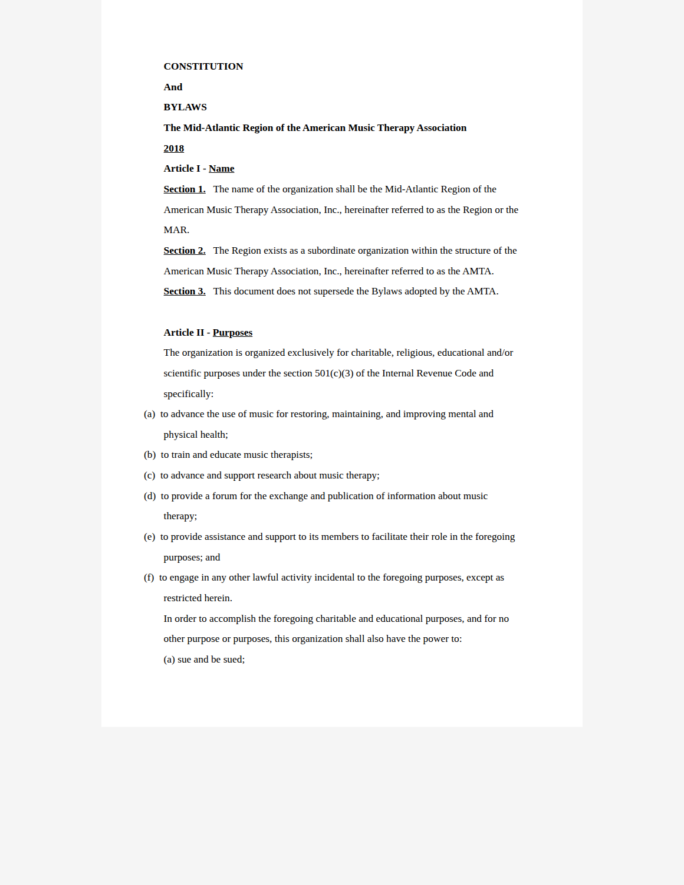CONSTITUTION
And
BYLAWS
The Mid-Atlantic Region of the American Music Therapy Association
2018
Article I - Name
Section 1. The name of the organization shall be the Mid-Atlantic Region of the American Music Therapy Association, Inc., hereinafter referred to as the Region or the MAR.
Section 2. The Region exists as a subordinate organization within the structure of the American Music Therapy Association, Inc., hereinafter referred to as the AMTA.
Section 3. This document does not supersede the Bylaws adopted by the AMTA.
Article II - Purposes
The organization is organized exclusively for charitable, religious, educational and/or scientific purposes under the section 501(c)(3) of the Internal Revenue Code and specifically:
(a) to advance the use of music for restoring, maintaining, and improving mental and physical health;
(b) to train and educate music therapists;
(c) to advance and support research about music therapy;
(d) to provide a forum for the exchange and publication of information about music therapy;
(e) to provide assistance and support to its members to facilitate their role in the foregoing purposes; and
(f) to engage in any other lawful activity incidental to the foregoing purposes, except as restricted herein.
In order to accomplish the foregoing charitable and educational purposes, and for no other purpose or purposes, this organization shall also have the power to:
(a) sue and be sued;